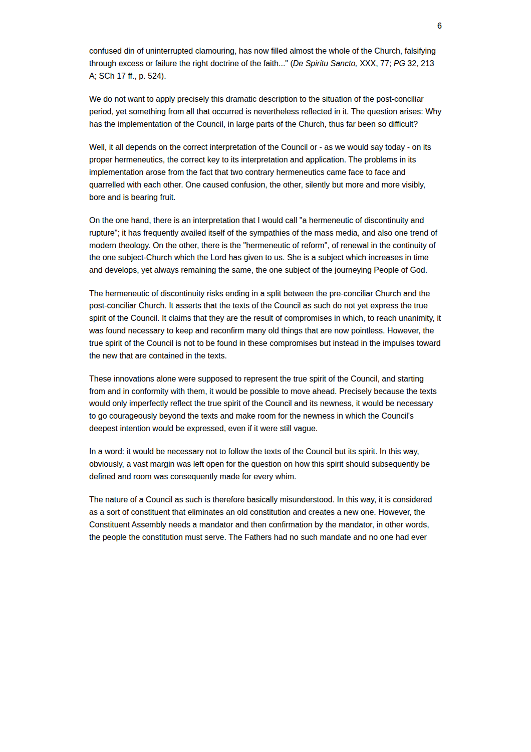6
confused din of uninterrupted clamouring, has now filled almost the whole of the Church, falsifying through excess or failure the right doctrine of the faith..." (De Spiritu Sancto, XXX, 77; PG 32, 213 A; SCh 17 ff., p. 524).
We do not want to apply precisely this dramatic description to the situation of the post-conciliar period, yet something from all that occurred is nevertheless reflected in it. The question arises: Why has the implementation of the Council, in large parts of the Church, thus far been so difficult?
Well, it all depends on the correct interpretation of the Council or - as we would say today - on its proper hermeneutics, the correct key to its interpretation and application. The problems in its implementation arose from the fact that two contrary hermeneutics came face to face and quarrelled with each other. One caused confusion, the other, silently but more and more visibly, bore and is bearing fruit.
On the one hand, there is an interpretation that I would call "a hermeneutic of discontinuity and rupture"; it has frequently availed itself of the sympathies of the mass media, and also one trend of modern theology. On the other, there is the "hermeneutic of reform", of renewal in the continuity of the one subject-Church which the Lord has given to us. She is a subject which increases in time and develops, yet always remaining the same, the one subject of the journeying People of God.
The hermeneutic of discontinuity risks ending in a split between the pre-conciliar Church and the post-conciliar Church. It asserts that the texts of the Council as such do not yet express the true spirit of the Council. It claims that they are the result of compromises in which, to reach unanimity, it was found necessary to keep and reconfirm many old things that are now pointless. However, the true spirit of the Council is not to be found in these compromises but instead in the impulses toward the new that are contained in the texts.
These innovations alone were supposed to represent the true spirit of the Council, and starting from and in conformity with them, it would be possible to move ahead. Precisely because the texts would only imperfectly reflect the true spirit of the Council and its newness, it would be necessary to go courageously beyond the texts and make room for the newness in which the Council's deepest intention would be expressed, even if it were still vague.
In a word: it would be necessary not to follow the texts of the Council but its spirit. In this way, obviously, a vast margin was left open for the question on how this spirit should subsequently be defined and room was consequently made for every whim.
The nature of a Council as such is therefore basically misunderstood. In this way, it is considered as a sort of constituent that eliminates an old constitution and creates a new one. However, the Constituent Assembly needs a mandator and then confirmation by the mandator, in other words, the people the constitution must serve. The Fathers had no such mandate and no one had ever